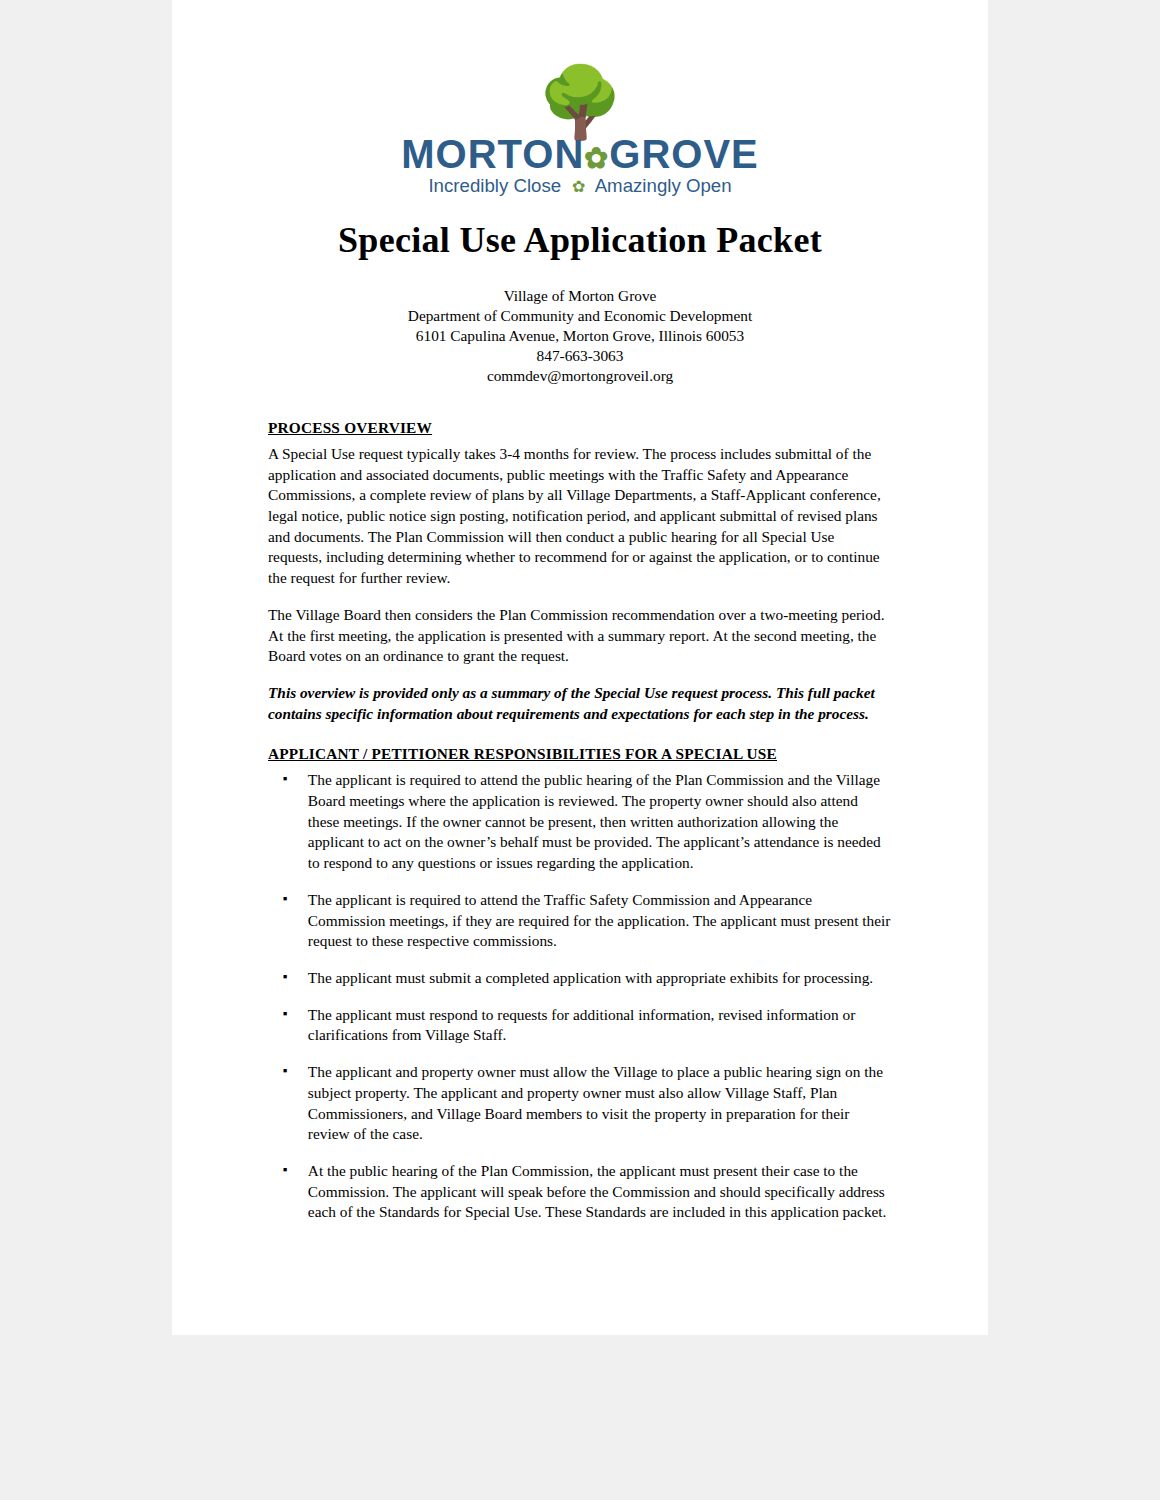🌳
MORTON✿GROVE
Incredibly Close ✿ Amazingly Open
Special Use Application Packet
Village of Morton Grove
Department of Community and Economic Development
6101 Capulina Avenue, Morton Grove, Illinois 60053
847-663-3063
commdev@mortongroveil.org
PROCESS OVERVIEW
A Special Use request typically takes 3-4 months for review. The process includes submittal of the application and associated documents, public meetings with the Traffic Safety and Appearance Commissions, a complete review of plans by all Village Departments, a Staff-Applicant conference, legal notice, public notice sign posting, notification period, and applicant submittal of revised plans and documents. The Plan Commission will then conduct a public hearing for all Special Use requests, including determining whether to recommend for or against the application, or to continue the request for further review.
The Village Board then considers the Plan Commission recommendation over a two-meeting period. At the first meeting, the application is presented with a summary report. At the second meeting, the Board votes on an ordinance to grant the request.
This overview is provided only as a summary of the Special Use request process. This full packet contains specific information about requirements and expectations for each step in the process.
APPLICANT / PETITIONER RESPONSIBILITIES FOR A SPECIAL USE
The applicant is required to attend the public hearing of the Plan Commission and the Village Board meetings where the application is reviewed. The property owner should also attend these meetings. If the owner cannot be present, then written authorization allowing the applicant to act on the owner’s behalf must be provided. The applicant’s attendance is needed to respond to any questions or issues regarding the application.
The applicant is required to attend the Traffic Safety Commission and Appearance Commission meetings, if they are required for the application. The applicant must present their request to these respective commissions.
The applicant must submit a completed application with appropriate exhibits for processing.
The applicant must respond to requests for additional information, revised information or clarifications from Village Staff.
The applicant and property owner must allow the Village to place a public hearing sign on the subject property. The applicant and property owner must also allow Village Staff, Plan Commissioners, and Village Board members to visit the property in preparation for their review of the case.
At the public hearing of the Plan Commission, the applicant must present their case to the Commission. The applicant will speak before the Commission and should specifically address each of the Standards for Special Use. These Standards are included in this application packet.